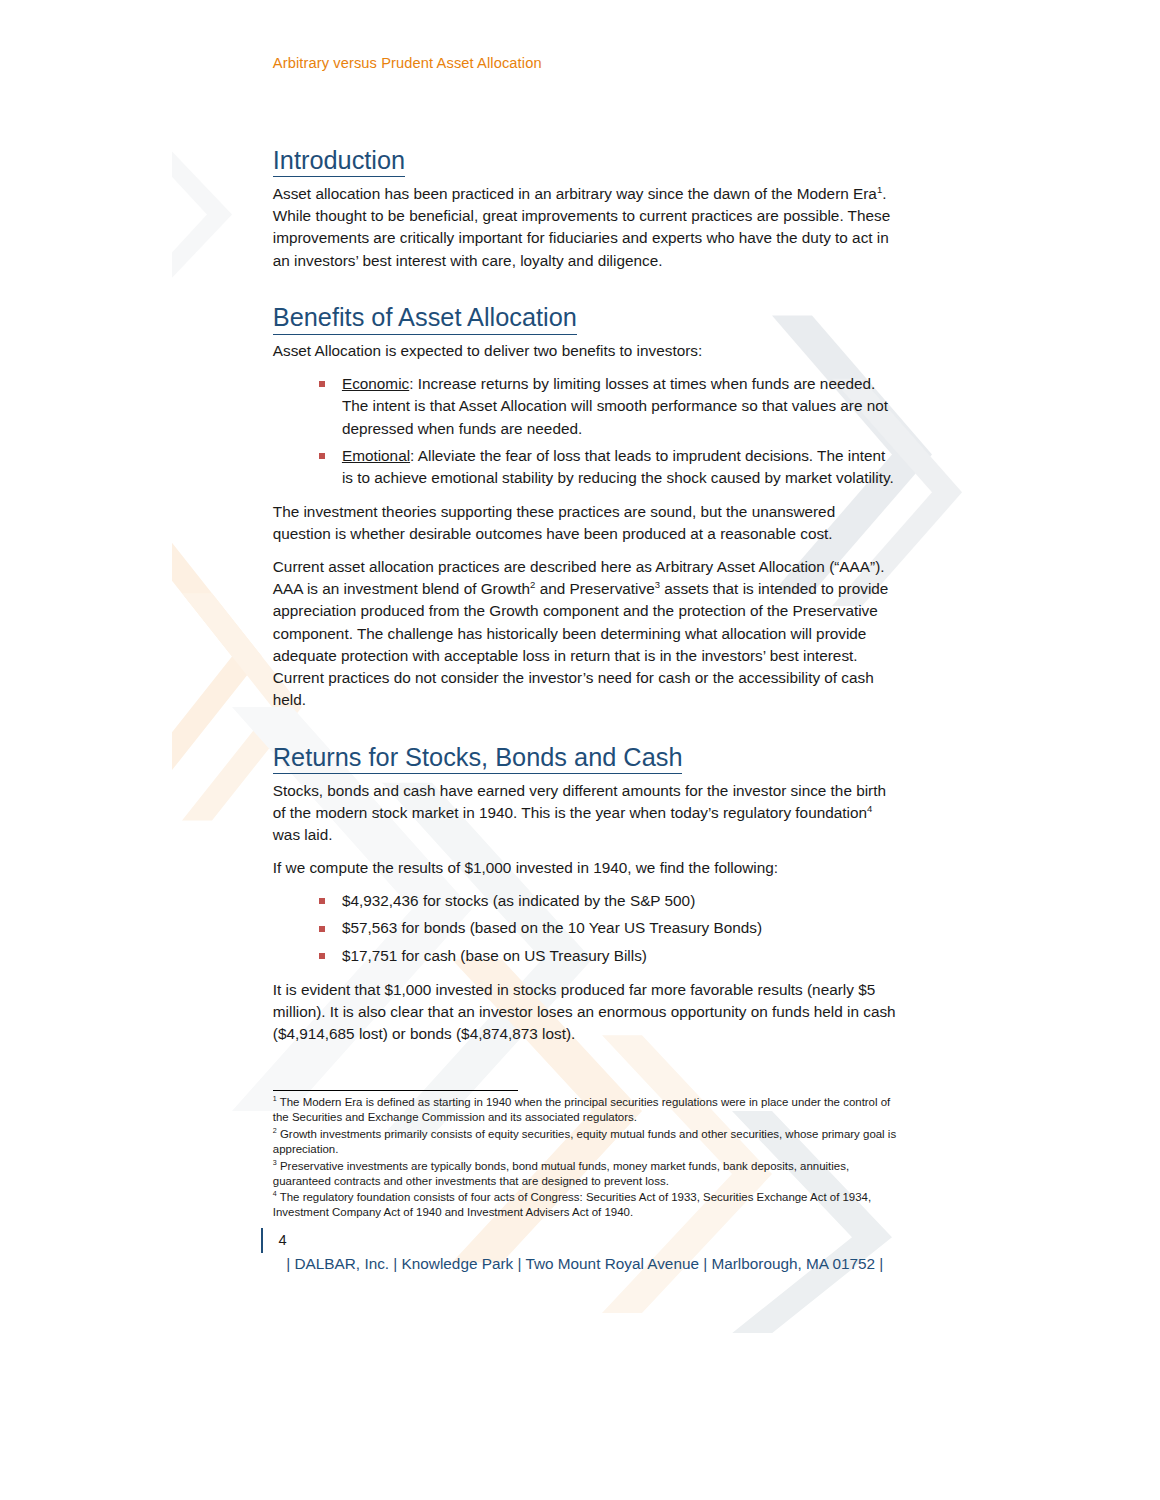Arbitrary versus Prudent Asset Allocation
Introduction
Asset allocation has been practiced in an arbitrary way since the dawn of the Modern Era1. While thought to be beneficial, great improvements to current practices are possible. These improvements are critically important for fiduciaries and experts who have the duty to act in an investors’ best interest with care, loyalty and diligence.
Benefits of Asset Allocation
Asset Allocation is expected to deliver two benefits to investors:
Economic: Increase returns by limiting losses at times when funds are needed. The intent is that Asset Allocation will smooth performance so that values are not depressed when funds are needed.
Emotional: Alleviate the fear of loss that leads to imprudent decisions. The intent is to achieve emotional stability by reducing the shock caused by market volatility.
The investment theories supporting these practices are sound, but the unanswered question is whether desirable outcomes have been produced at a reasonable cost.
Current asset allocation practices are described here as Arbitrary Asset Allocation (“AAA”). AAA is an investment blend of Growth2 and Preservative3 assets that is intended to provide appreciation produced from the Growth component and the protection of the Preservative component. The challenge has historically been determining what allocation will provide adequate protection with acceptable loss in return that is in the investors’ best interest. Current practices do not consider the investor’s need for cash or the accessibility of cash held.
Returns for Stocks, Bonds and Cash
Stocks, bonds and cash have earned very different amounts for the investor since the birth of the modern stock market in 1940. This is the year when today’s regulatory foundation4 was laid.
If we compute the results of $1,000 invested in 1940, we find the following:
$4,932,436 for stocks (as indicated by the S&P 500)
$57,563 for bonds (based on the 10 Year US Treasury Bonds)
$17,751 for cash (base on US Treasury Bills)
It is evident that $1,000 invested in stocks produced far more favorable results (nearly $5 million). It is also clear that an investor loses an enormous opportunity on funds held in cash ($4,914,685 lost) or bonds ($4,874,873 lost).
1 The Modern Era is defined as starting in 1940 when the principal securities regulations were in place under the control of the Securities and Exchange Commission and its associated regulators.
2 Growth investments primarily consists of equity securities, equity mutual funds and other securities, whose primary goal is appreciation.
3 Preservative investments are typically bonds, bond mutual funds, money market funds, bank deposits, annuities, guaranteed contracts and other investments that are designed to prevent loss.
4 The regulatory foundation consists of four acts of Congress: Securities Act of 1933, Securities Exchange Act of 1934, Investment Company Act of 1940 and Investment Advisers Act of 1940.
4
| DALBAR, Inc. | Knowledge Park | Two Mount Royal Avenue | Marlborough, MA 01752 |